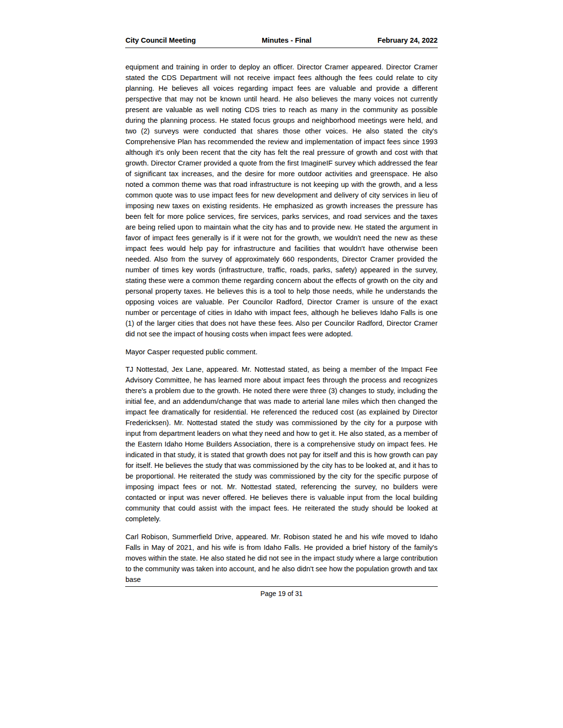City Council Meeting Minutes - Final February 24, 2022
equipment and training in order to deploy an officer. Director Cramer appeared. Director Cramer stated the CDS Department will not receive impact fees although the fees could relate to city planning. He believes all voices regarding impact fees are valuable and provide a different perspective that may not be known until heard. He also believes the many voices not currently present are valuable as well noting CDS tries to reach as many in the community as possible during the planning process. He stated focus groups and neighborhood meetings were held, and two (2) surveys were conducted that shares those other voices. He also stated the city's Comprehensive Plan has recommended the review and implementation of impact fees since 1993 although it's only been recent that the city has felt the real pressure of growth and cost with that growth. Director Cramer provided a quote from the first ImagineIF survey which addressed the fear of significant tax increases, and the desire for more outdoor activities and greenspace. He also noted a common theme was that road infrastructure is not keeping up with the growth, and a less common quote was to use impact fees for new development and delivery of city services in lieu of imposing new taxes on existing residents. He emphasized as growth increases the pressure has been felt for more police services, fire services, parks services, and road services and the taxes are being relied upon to maintain what the city has and to provide new. He stated the argument in favor of impact fees generally is if it were not for the growth, we wouldn't need the new as these impact fees would help pay for infrastructure and facilities that wouldn't have otherwise been needed. Also from the survey of approximately 660 respondents, Director Cramer provided the number of times key words (infrastructure, traffic, roads, parks, safety) appeared in the survey, stating these were a common theme regarding concern about the effects of growth on the city and personal property taxes. He believes this is a tool to help those needs, while he understands the opposing voices are valuable. Per Councilor Radford, Director Cramer is unsure of the exact number or percentage of cities in Idaho with impact fees, although he believes Idaho Falls is one (1) of the larger cities that does not have these fees. Also per Councilor Radford, Director Cramer did not see the impact of housing costs when impact fees were adopted.
Mayor Casper requested public comment.
TJ Nottestad, Jex Lane, appeared. Mr. Nottestad stated, as being a member of the Impact Fee Advisory Committee, he has learned more about impact fees through the process and recognizes there's a problem due to the growth. He noted there were three (3) changes to study, including the initial fee, and an addendum/change that was made to arterial lane miles which then changed the impact fee dramatically for residential. He referenced the reduced cost (as explained by Director Fredericksen). Mr. Nottestad stated the study was commissioned by the city for a purpose with input from department leaders on what they need and how to get it. He also stated, as a member of the Eastern Idaho Home Builders Association, there is a comprehensive study on impact fees. He indicated in that study, it is stated that growth does not pay for itself and this is how growth can pay for itself. He believes the study that was commissioned by the city has to be looked at, and it has to be proportional. He reiterated the study was commissioned by the city for the specific purpose of imposing impact fees or not. Mr. Nottestad stated, referencing the survey, no builders were contacted or input was never offered. He believes there is valuable input from the local building community that could assist with the impact fees. He reiterated the study should be looked at completely.
Carl Robison, Summerfield Drive, appeared. Mr. Robison stated he and his wife moved to Idaho Falls in May of 2021, and his wife is from Idaho Falls. He provided a brief history of the family's moves within the state. He also stated he did not see in the impact study where a large contribution to the community was taken into account, and he also didn't see how the population growth and tax base
Page 19 of 31